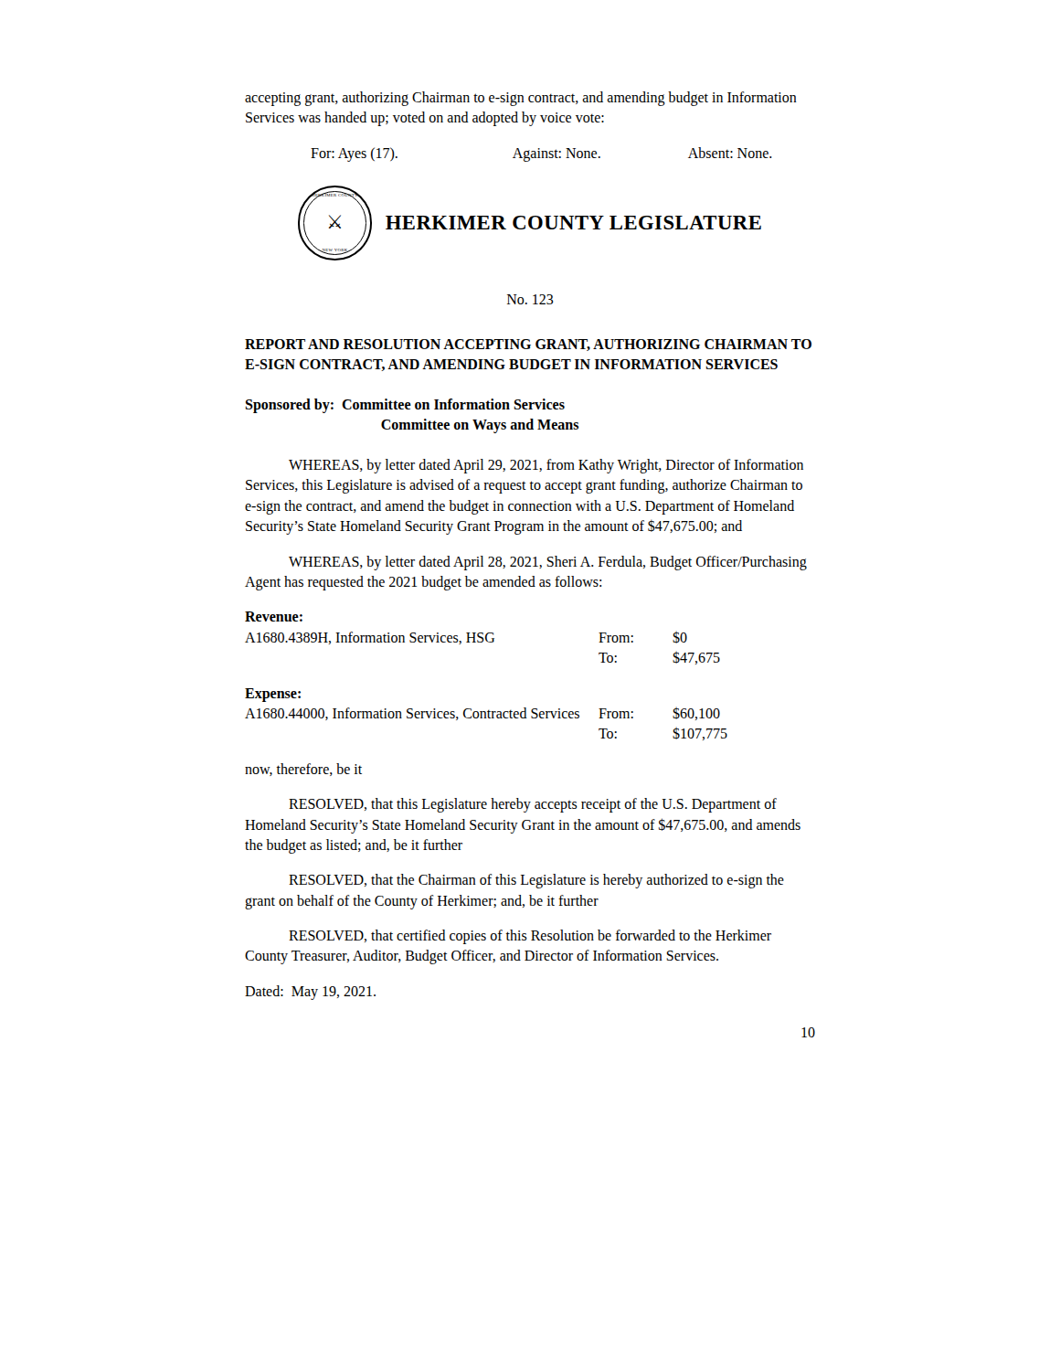accepting grant, authorizing Chairman to e-sign contract, and amending budget in Information Services was handed up; voted on and adopted by voice vote:
For: Ayes (17). Against: None. Absent: None.
HERKIMER COUNTY
⚔
NEW YORK
HERKIMER COUNTY LEGISLATURE
No. 123
REPORT AND RESOLUTION ACCEPTING GRANT, AUTHORIZING CHAIRMAN TO E-SIGN CONTRACT, AND AMENDING BUDGET IN INFORMATION SERVICES
Sponsored by: Committee on Information Services Committee on Ways and Means
WHEREAS, by letter dated April 29, 2021, from Kathy Wright, Director of Information Services, this Legislature is advised of a request to accept grant funding, authorize Chairman to e-sign the contract, and amend the budget in connection with a U.S. Department of Homeland Security’s State Homeland Security Grant Program in the amount of $47,675.00; and
WHEREAS, by letter dated April 28, 2021, Sheri A. Ferdula, Budget Officer/Purchasing Agent has requested the 2021 budget be amended as follows:
Revenue:
| A1680.4389H, Information Services, HSG | From: | $0 |
| | To: | $47,675 |
Expense:
| A1680.44000, Information Services, Contracted Services | From: | $60,100 |
| | To: | $107,775 |
now, therefore, be it
RESOLVED, that this Legislature hereby accepts receipt of the U.S. Department of Homeland Security’s State Homeland Security Grant in the amount of $47,675.00, and amends the budget as listed; and, be it further
RESOLVED, that the Chairman of this Legislature is hereby authorized to e-sign the grant on behalf of the County of Herkimer; and, be it further
RESOLVED, that certified copies of this Resolution be forwarded to the Herkimer County Treasurer, Auditor, Budget Officer, and Director of Information Services.
Dated: May 19, 2021.
10